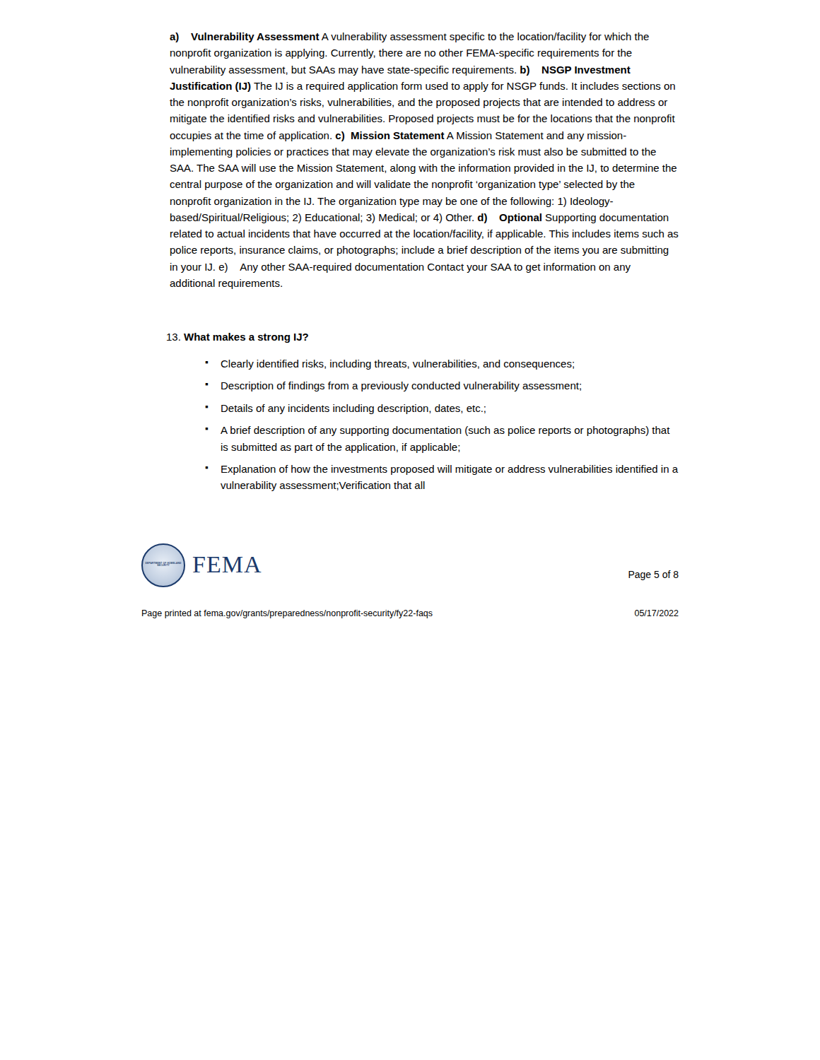a) Vulnerability Assessment A vulnerability assessment specific to the location/facility for which the nonprofit organization is applying. Currently, there are no other FEMA-specific requirements for the vulnerability assessment, but SAAs may have state-specific requirements. b) NSGP Investment Justification (IJ) The IJ is a required application form used to apply for NSGP funds. It includes sections on the nonprofit organization’s risks, vulnerabilities, and the proposed projects that are intended to address or mitigate the identified risks and vulnerabilities. Proposed projects must be for the locations that the nonprofit occupies at the time of application. c) Mission Statement A Mission Statement and any mission-implementing policies or practices that may elevate the organization’s risk must also be submitted to the SAA. The SAA will use the Mission Statement, along with the information provided in the IJ, to determine the central purpose of the organization and will validate the nonprofit ‘organization type’ selected by the nonprofit organization in the IJ. The organization type may be one of the following: 1) Ideology-based/Spiritual/Religious; 2) Educational; 3) Medical; or 4) Other. d) Optional Supporting documentation related to actual incidents that have occurred at the location/facility, if applicable. This includes items such as police reports, insurance claims, or photographs; include a brief description of the items you are submitting in your IJ. e) Any other SAA-required documentation Contact your SAA to get information on any additional requirements.
What makes a strong IJ?
Clearly identified risks, including threats, vulnerabilities, and consequences;
Description of findings from a previously conducted vulnerability assessment;
Details of any incidents including description, dates, etc.;
A brief description of any supporting documentation (such as police reports or photographs) that is submitted as part of the application, if applicable;
Explanation of how the investments proposed will mitigate or address vulnerabilities identified in a vulnerability assessment;Verification that all
FEMA
Page 5 of 8
Page printed at fema.gov/grants/preparedness/nonprofit-security/fy22-faqs 05/17/2022